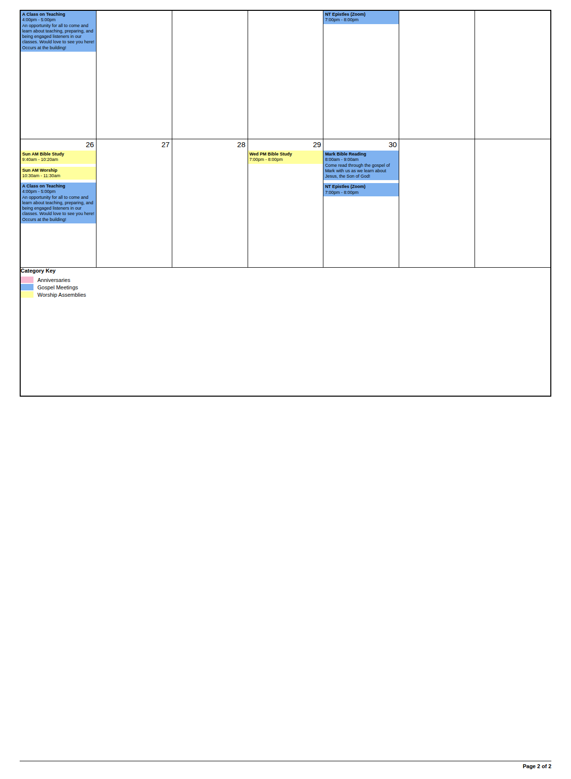| A Class on Teaching 4:00pm - 5:00pm An opportunity for all to come and learn about teaching, preparing, and being engaged listeners in our classes. Would love to see you here! Occurs at the building! | | | | NT Epistles (Zoom) 7:00pm - 8:00pm | | |
| 26 Sun AM Bible Study 9:40am - 10:20am Sun AM Worship 10:30am - 11:30am A Class on Teaching 4:00pm - 5:00pm An opportunity for all to come and learn about teaching, preparing, and being engaged listeners in our classes. Would love to see you here! Occurs at the building! | 27 | 28 | 29 Wed PM Bible Study 7:00pm - 8:00pm | 30 Mark Bible Reading 8:00am - 9:00am Come read through the gospel of Mark with us as we learn about Jesus, the Son of God! NT Epistles (Zoom) 7:00pm - 8:00pm | | |
| Category Key Anniversaries Gospel Meetings Worship Assemblies |
Page 2 of 2